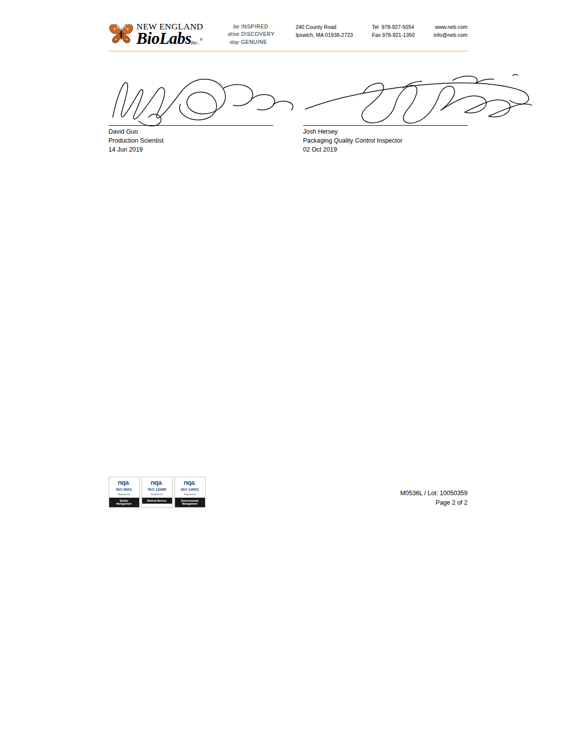NEW ENGLAND BioLabs Inc.®
be INSPIRED
drive DISCOVERY
stay GENUINE
240 County Road
Ipswich, MA 01938-2723
Tel 978-927-5054
Fax 978-921-1350
www.neb.com
info@neb.com
David Guo
Production Scientist
14 Jun 2019
Josh Hersey
Packaging Quality Control Inspector
02 Oct 2019
nqa.
ISO 9001
Registered
Quality
Management
nqa.
ISO 13485
Registered
Medical Devices
nqa.
ISO 14001
Registered
Environmental
Management
M0536L / Lot: 10050359
Page 2 of 2